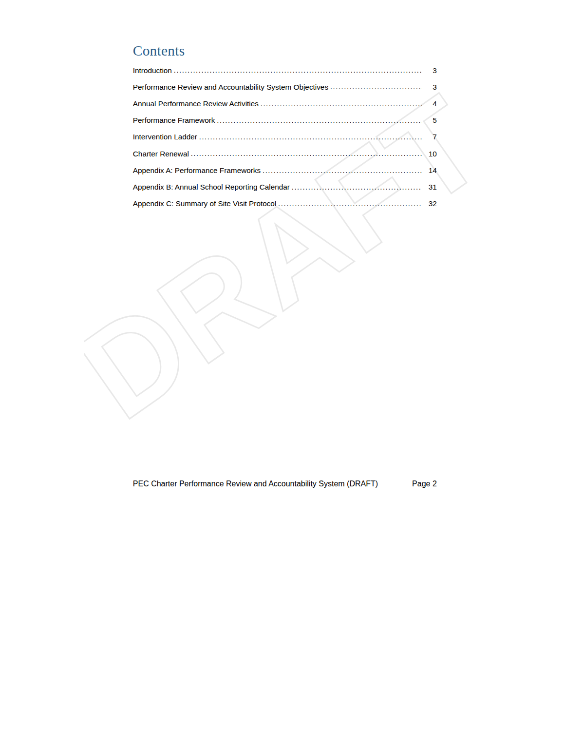DRAFT
Contents
Introduction ........................................................................................................................................... 3
Performance Review and Accountability System Objectives ............................................................................ 3
Annual Performance Review Activities .............................................................................................................. 4
Performance Framework ............................................................................................................................. 5
Intervention Ladder ................................................................................................................................. 7
Charter Renewal ..................................................................................................................................... 10
Appendix A: Performance Frameworks ............................................................................................................. 14
Appendix B: Annual School Reporting Calendar ......................................................................................... 31
Appendix C: Summary of Site Visit Protocol .............................................................................................. 32
PEC Charter Performance Review and Accountability System (DRAFT) Page 2